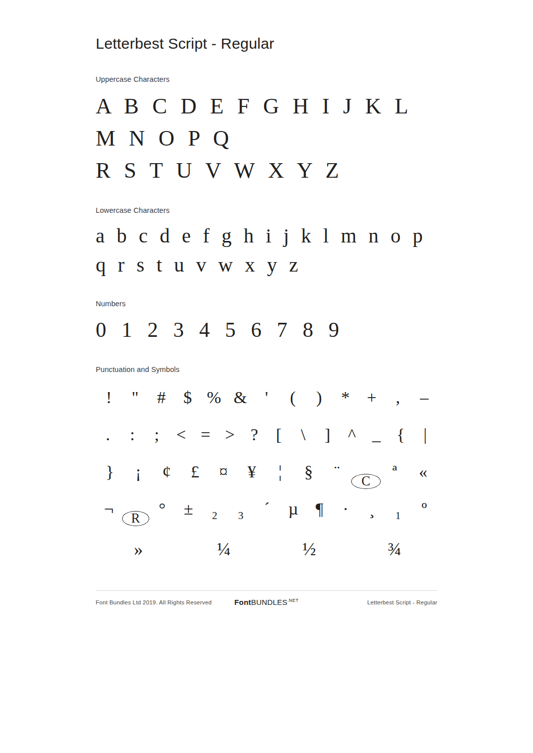Letterbest Script - Regular
Uppercase Characters
A B C D E F G H I J K L M N O P Q
R S T U V W X Y Z
Lowercase Characters
a b c d e f g h i j k l m n o p q r s t u v w x y z
Numbers
0 1 2 3 4 5 6 7 8 9
Punctuation and Symbols
!"#$%&'()*+,–
.:;<=>?[\]^_{|
}¡¢£¤¥¦§¨Cª«
¬R°±23´µ¶·¸1 º
»¼ ½ ¾
Font Bundles Ltd 2019. All Rights Reserved
Font BUNDLES.NET
Letterbest Script - Regular